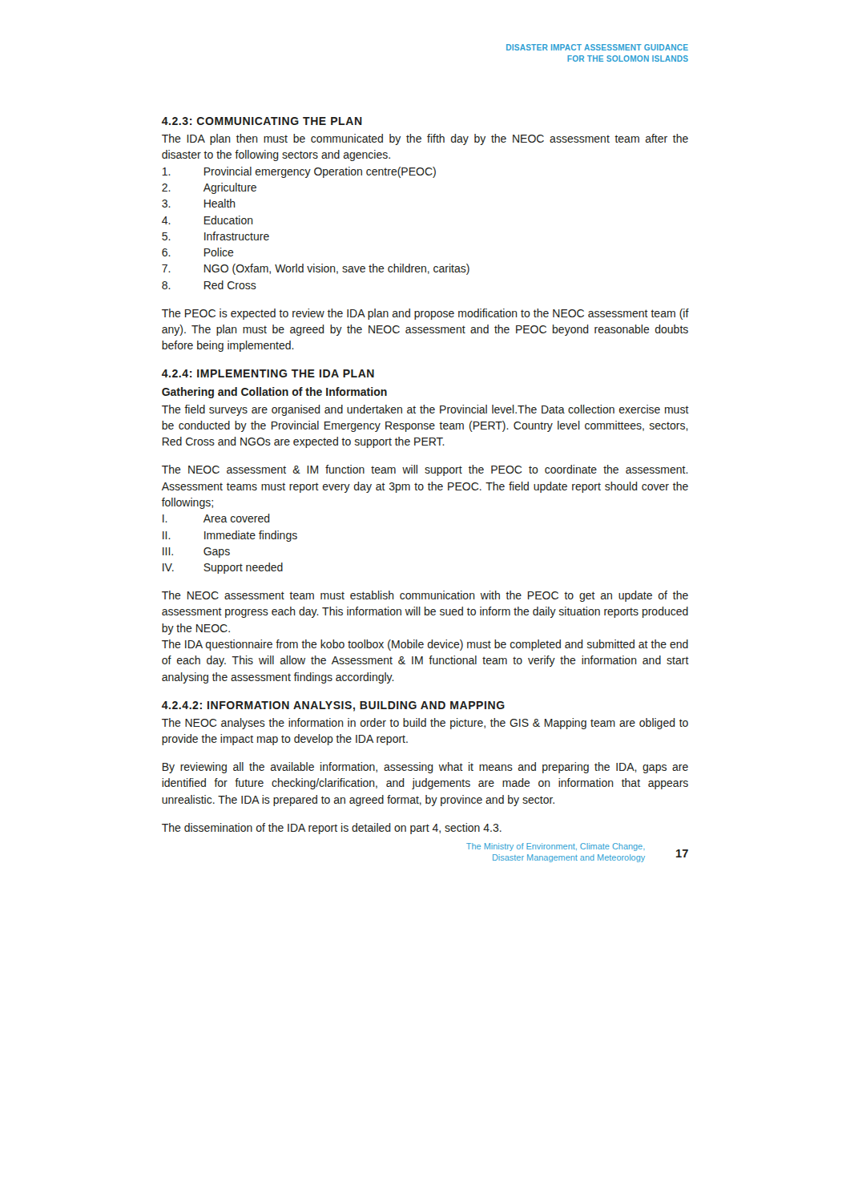Disaster Impact Assessment Guidance
for the Solomon Islands
4.2.3: Communicating the plan
The IDA plan then must be communicated by the fifth day by the NEOC assessment team after the disaster to the following sectors and agencies.
1.
Provincial emergency Operation centre(PEOC)
2.
Agriculture
3.
Health
4.
Education
5.
Infrastructure
6.
Police
7.
NGO (Oxfam, World vision, save the children, caritas)
8.
Red Cross
The PEOC is expected to review the IDA plan and propose modification to the NEOC assessment team (if any). The plan must be agreed by the NEOC assessment and the PEOC beyond reasonable doubts before being implemented.
4.2.4: Implementing the IDA plan
Gathering and Collation of the Information
The field surveys are organised and undertaken at the Provincial level.The Data collection exercise must be conducted by the Provincial Emergency Response team (PERT). Country level committees, sectors, Red Cross and NGOs are expected to support the PERT.
The NEOC assessment & IM function team will support the PEOC to coordinate the assessment. Assessment teams must report every day at 3pm to the PEOC. The field update report should cover the followings;
I.
Area covered
II.
Immediate findings
III.
Gaps
IV.
Support needed
The NEOC assessment team must establish communication with the PEOC to get an update of the assessment progress each day. This information will be sued to inform the daily situation reports produced by the NEOC.
The IDA questionnaire from the kobo toolbox (Mobile device) must be completed and submitted at the end of each day. This will allow the Assessment & IM functional team to verify the information and start analysing the assessment findings accordingly.
4.2.4.2: Information analysis, building and mapping
The NEOC analyses the information in order to build the picture, the GIS & Mapping team are obliged to provide the impact map to develop the IDA report.
By reviewing all the available information, assessing what it means and preparing the IDA, gaps are identified for future checking/clarification, and judgements are made on information that appears unrealistic. The IDA is prepared to an agreed format, by province and by sector.
The dissemination of the IDA report is detailed on part 4, section 4.3.
The Ministry of Environment, Climate Change, Disaster Management and Meteorology
17